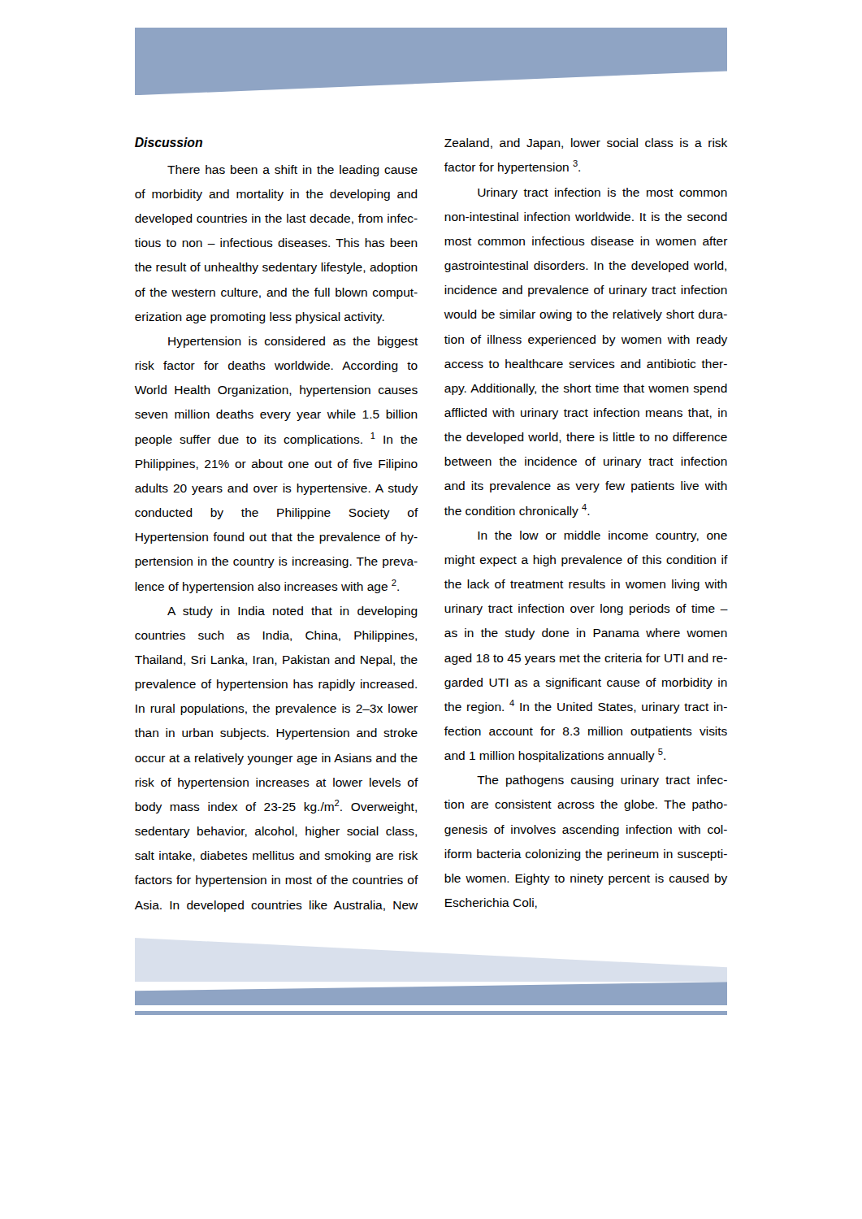Discussion
There has been a shift in the leading cause of morbidity and mortality in the developing and developed countries in the last decade, from infectious to non – infectious diseases. This has been the result of unhealthy sedentary lifestyle, adoption of the western culture, and the full blown computerization age promoting less physical activity.
Hypertension is considered as the biggest risk factor for deaths worldwide. According to World Health Organization, hypertension causes seven million deaths every year while 1.5 billion people suffer due to its complications. 1 In the Philippines, 21% or about one out of five Filipino adults 20 years and over is hypertensive. A study conducted by the Philippine Society of Hypertension found out that the prevalence of hypertension in the country is increasing. The prevalence of hypertension also increases with age 2.
A study in India noted that in developing countries such as India, China, Philippines, Thailand, Sri Lanka, Iran, Pakistan and Nepal, the prevalence of hypertension has rapidly increased. In rural populations, the prevalence is 2–3x lower than in urban subjects. Hypertension and stroke occur at a relatively younger age in Asians and the risk of hypertension increases at lower levels of body mass index of 23-25 kg./m2. Overweight, sedentary behavior, alcohol, higher social class, salt intake, diabetes mellitus and smoking are risk factors for hypertension in most of the countries of Asia. In developed countries like Australia, New Zealand, and Japan, lower social class is a risk factor for hypertension 3.
Urinary tract infection is the most common non-intestinal infection worldwide. It is the second most common infectious disease in women after gastrointestinal disorders. In the developed world, incidence and prevalence of urinary tract infection would be similar owing to the relatively short duration of illness experienced by women with ready access to healthcare services and antibiotic therapy. Additionally, the short time that women spend afflicted with urinary tract infection means that, in the developed world, there is little to no difference between the incidence of urinary tract infection and its prevalence as very few patients live with the condition chronically 4.
In the low or middle income country, one might expect a high prevalence of this condition if the lack of treatment results in women living with urinary tract infection over long periods of time – as in the study done in Panama where women aged 18 to 45 years met the criteria for UTI and regarded UTI as a significant cause of morbidity in the region. 4 In the United States, urinary tract infection account for 8.3 million outpatients visits and 1 million hospitalizations annually 5.
The pathogens causing urinary tract infection are consistent across the globe. The pathogenesis of involves ascending infection with coliform bacteria colonizing the perineum in susceptible women. Eighty to ninety percent is caused by Escherichia Coli,